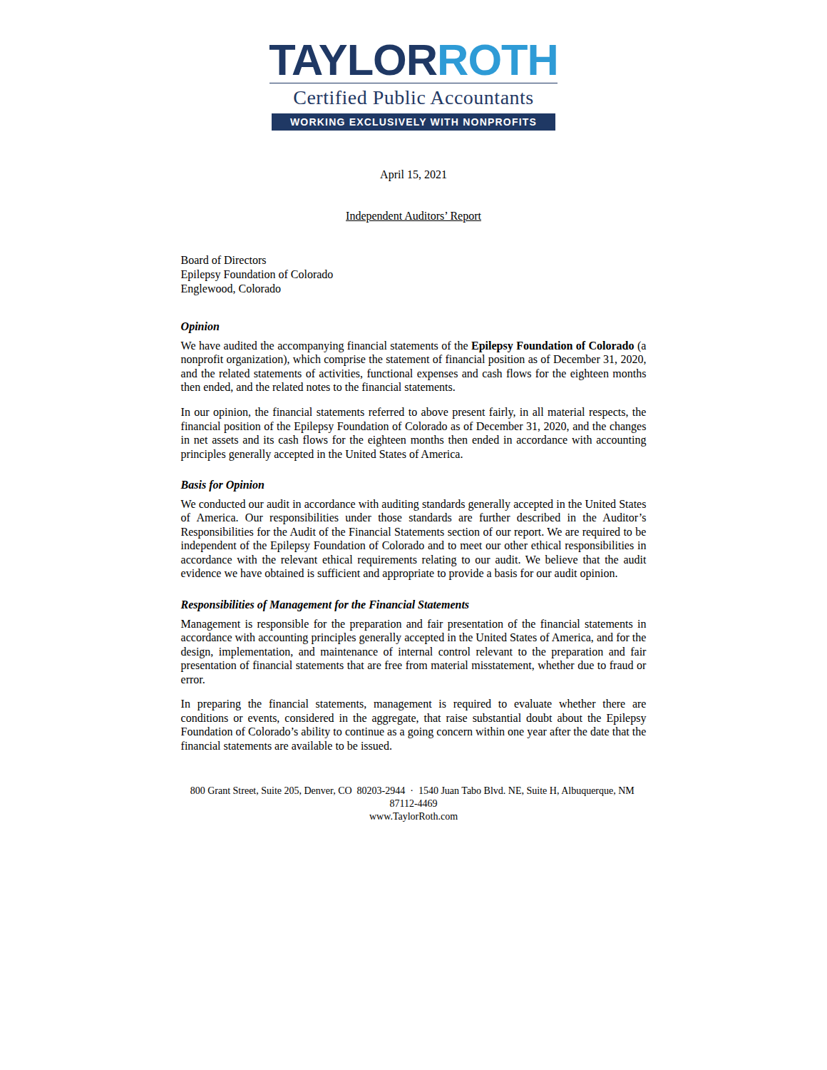TAYLOR ROTH
Certified Public Accountants
WORKING EXCLUSIVELY WITH NONPROFITS
April 15, 2021
Independent Auditors’ Report
Board of Directors
Epilepsy Foundation of Colorado
Englewood, Colorado
Opinion
We have audited the accompanying financial statements of the Epilepsy Foundation of Colorado (a nonprofit organization), which comprise the statement of financial position as of December 31, 2020, and the related statements of activities, functional expenses and cash flows for the eighteen months then ended, and the related notes to the financial statements.
In our opinion, the financial statements referred to above present fairly, in all material respects, the financial position of the Epilepsy Foundation of Colorado as of December 31, 2020, and the changes in net assets and its cash flows for the eighteen months then ended in accordance with accounting principles generally accepted in the United States of America.
Basis for Opinion
We conducted our audit in accordance with auditing standards generally accepted in the United States of America. Our responsibilities under those standards are further described in the Auditor’s Responsibilities for the Audit of the Financial Statements section of our report. We are required to be independent of the Epilepsy Foundation of Colorado and to meet our other ethical responsibilities in accordance with the relevant ethical requirements relating to our audit. We believe that the audit evidence we have obtained is sufficient and appropriate to provide a basis for our audit opinion.
Responsibilities of Management for the Financial Statements
Management is responsible for the preparation and fair presentation of the financial statements in accordance with accounting principles generally accepted in the United States of America, and for the design, implementation, and maintenance of internal control relevant to the preparation and fair presentation of financial statements that are free from material misstatement, whether due to fraud or error.
In preparing the financial statements, management is required to evaluate whether there are conditions or events, considered in the aggregate, that raise substantial doubt about the Epilepsy Foundation of Colorado’s ability to continue as a going concern within one year after the date that the financial statements are available to be issued.
800 Grant Street, Suite 205, Denver, CO 80203-2944 · 1540 Juan Tabo Blvd. NE, Suite H, Albuquerque, NM 87112-4469
www.TaylorRoth.com